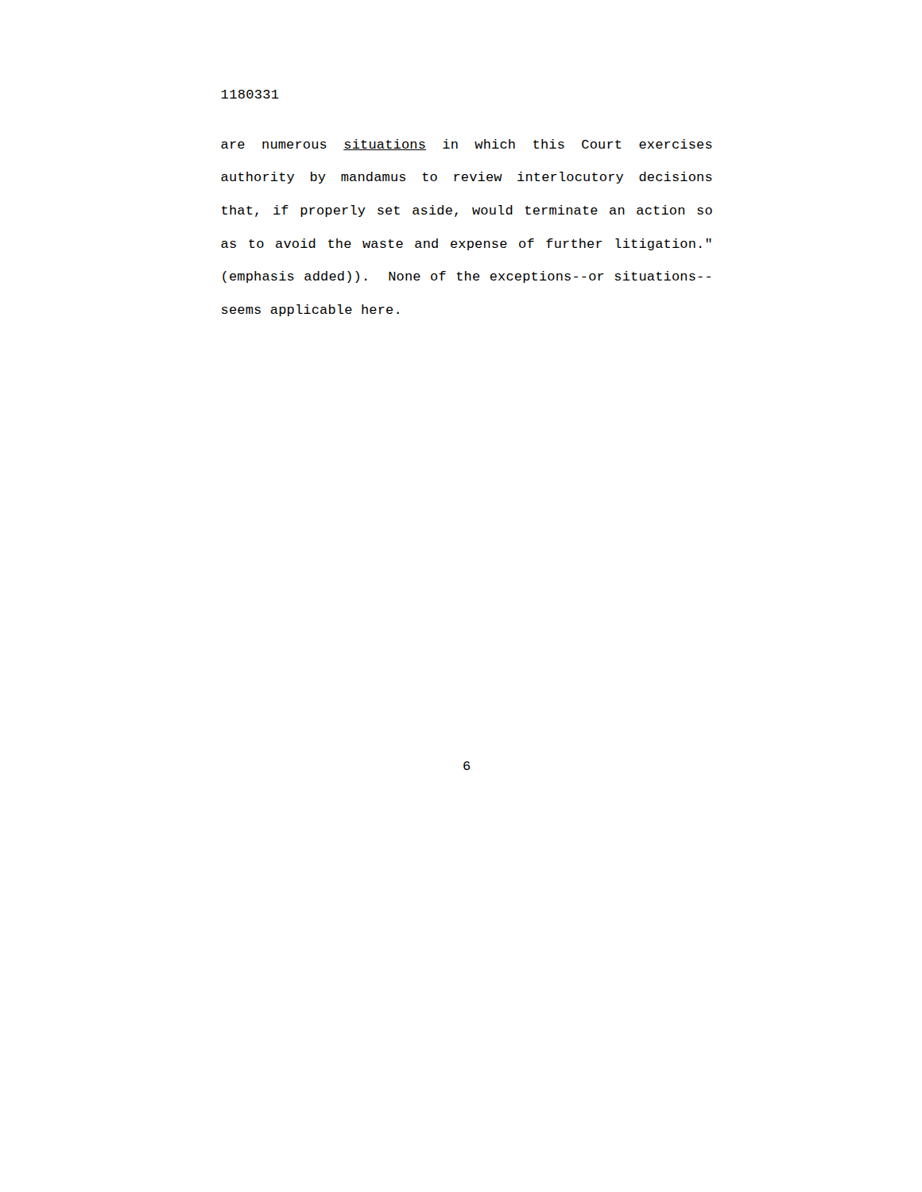1180331
are numerous situations in which this Court exercises authority by mandamus to review interlocutory decisions that, if properly set aside, would terminate an action so as to avoid the waste and expense of further litigation." (emphasis added)). None of the exceptions--or situations--seems applicable here.
6